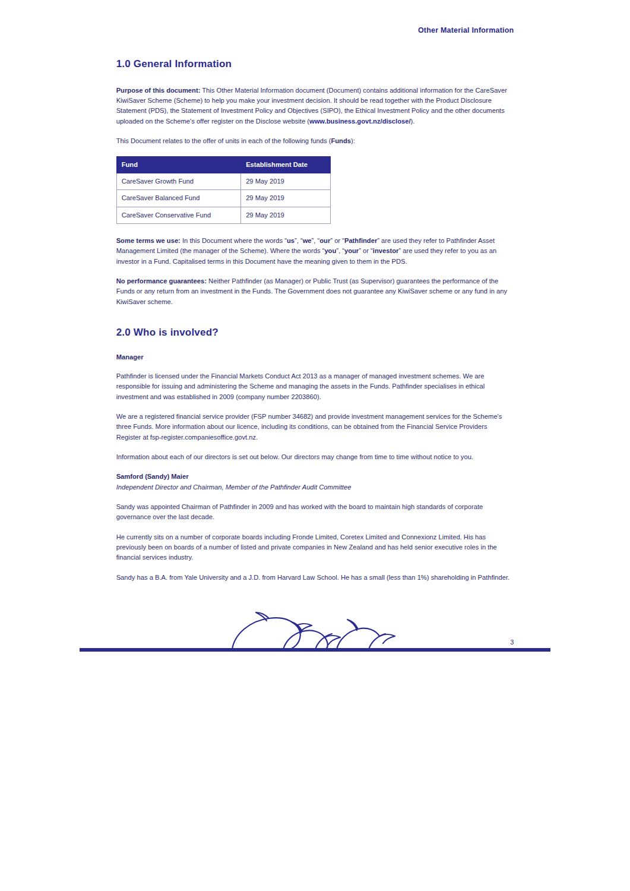Other Material Information
1.0 General Information
Purpose of this document: This Other Material Information document (Document) contains additional information for the CareSaver KiwiSaver Scheme (Scheme) to help you make your investment decision. It should be read together with the Product Disclosure Statement (PDS), the Statement of Investment Policy and Objectives (SIPO), the Ethical Investment Policy and the other documents uploaded on the Scheme's offer register on the Disclose website (www.business.govt.nz/disclose/).
This Document relates to the offer of units in each of the following funds (Funds):
| Fund | Establishment Date |
| --- | --- |
| CareSaver Growth Fund | 29 May 2019 |
| CareSaver Balanced Fund | 29 May 2019 |
| CareSaver Conservative Fund | 29 May 2019 |
Some terms we use: In this Document where the words “us”, “we”, “our” or “Pathfinder” are used they refer to Pathfinder Asset Management Limited (the manager of the Scheme). Where the words “you”, “your” or “investor” are used they refer to you as an investor in a Fund. Capitalised terms in this Document have the meaning given to them in the PDS.
No performance guarantees: Neither Pathfinder (as Manager) or Public Trust (as Supervisor) guarantees the performance of the Funds or any return from an investment in the Funds. The Government does not guarantee any KiwiSaver scheme or any fund in any KiwiSaver scheme.
2.0 Who is involved?
Manager
Pathfinder is licensed under the Financial Markets Conduct Act 2013 as a manager of managed investment schemes. We are responsible for issuing and administering the Scheme and managing the assets in the Funds. Pathfinder specialises in ethical investment and was established in 2009 (company number 2203860).
We are a registered financial service provider (FSP number 34682) and provide investment management services for the Scheme's three Funds. More information about our licence, including its conditions, can be obtained from the Financial Service Providers Register at fsp-register.companiesoffice.govt.nz.
Information about each of our directors is set out below. Our directors may change from time to time without notice to you.
Samford (Sandy) Maier
Independent Director and Chairman, Member of the Pathfinder Audit Committee
Sandy was appointed Chairman of Pathfinder in 2009 and has worked with the board to maintain high standards of corporate governance over the last decade.
He currently sits on a number of corporate boards including Fronde Limited, Coretex Limited and Connexionz Limited. His has previously been on boards of a number of listed and private companies in New Zealand and has held senior executive roles in the financial services industry.
Sandy has a B.A. from Yale University and a J.D. from Harvard Law School. He has a small (less than 1%) shareholding in Pathfinder.
3